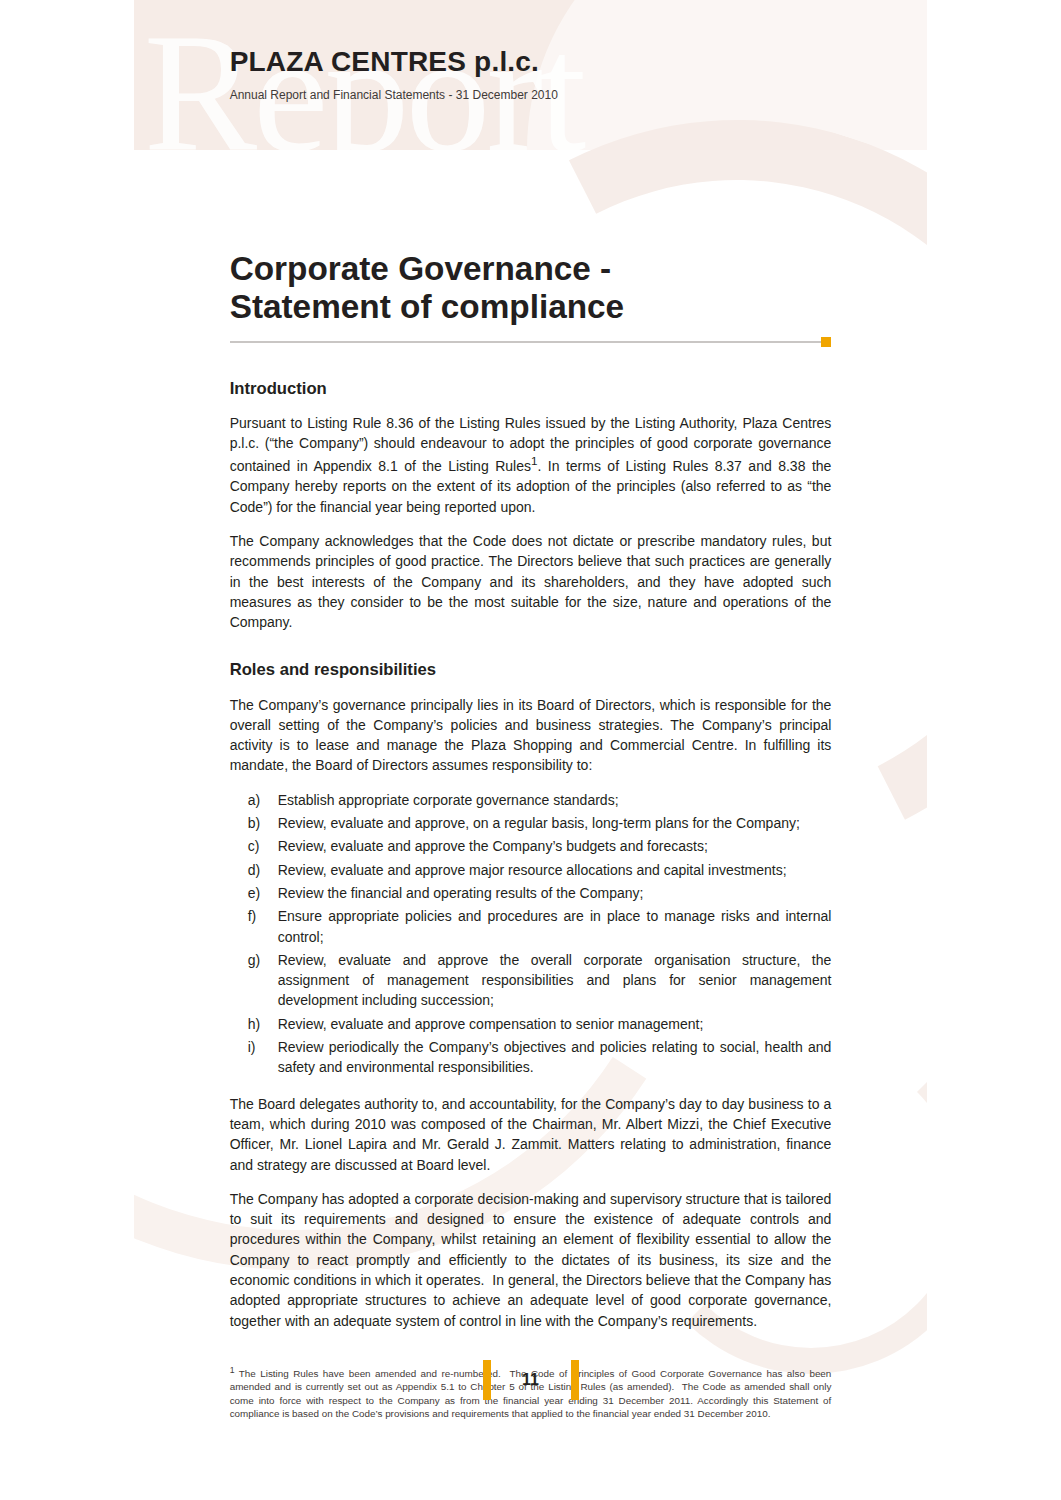PLAZA CENTRES p.l.c.
Annual Report and Financial Statements - 31 December 2010
Corporate Governance -
Statement of compliance
Introduction
Pursuant to Listing Rule 8.36 of the Listing Rules issued by the Listing Authority, Plaza Centres p.l.c. (“the Company”) should endeavour to adopt the principles of good corporate governance contained in Appendix 8.1 of the Listing Rules1. In terms of Listing Rules 8.37 and 8.38 the Company hereby reports on the extent of its adoption of the principles (also referred to as “the Code”) for the financial year being reported upon.
The Company acknowledges that the Code does not dictate or prescribe mandatory rules, but recommends principles of good practice. The Directors believe that such practices are generally in the best interests of the Company and its shareholders, and they have adopted such measures as they consider to be the most suitable for the size, nature and operations of the Company.
Roles and responsibilities
The Company’s governance principally lies in its Board of Directors, which is responsible for the overall setting of the Company’s policies and business strategies. The Company’s principal activity is to lease and manage the Plaza Shopping and Commercial Centre. In fulfilling its mandate, the Board of Directors assumes responsibility to:
Establish appropriate corporate governance standards;
Review, evaluate and approve, on a regular basis, long-term plans for the Company;
Review, evaluate and approve the Company’s budgets and forecasts;
Review, evaluate and approve major resource allocations and capital investments;
Review the financial and operating results of the Company;
Ensure appropriate policies and procedures are in place to manage risks and internal control;
Review, evaluate and approve the overall corporate organisation structure, the assignment of management responsibilities and plans for senior management development including succession;
Review, evaluate and approve compensation to senior management;
Review periodically the Company’s objectives and policies relating to social, health and safety and environmental responsibilities.
The Board delegates authority to, and accountability, for the Company’s day to day business to a team, which during 2010 was composed of the Chairman, Mr. Albert Mizzi, the Chief Executive Officer, Mr. Lionel Lapira and Mr. Gerald J. Zammit. Matters relating to administration, finance and strategy are discussed at Board level.
The Company has adopted a corporate decision-making and supervisory structure that is tailored to suit its requirements and designed to ensure the existence of adequate controls and procedures within the Company, whilst retaining an element of flexibility essential to allow the Company to react promptly and efficiently to the dictates of its business, its size and the economic conditions in which it operates. In general, the Directors believe that the Company has adopted appropriate structures to achieve an adequate level of good corporate governance, together with an adequate system of control in line with the Company’s requirements.
1 The Listing Rules have been amended and re-numbered. The Code of Principles of Good Corporate Governance has also been amended and is currently set out as Appendix 5.1 to Chapter 5 of the Listing Rules (as amended). The Code as amended shall only come into force with respect to the Company as from the financial year ending 31 December 2011. Accordingly this Statement of compliance is based on the Code’s provisions and requirements that applied to the financial year ended 31 December 2010.
11